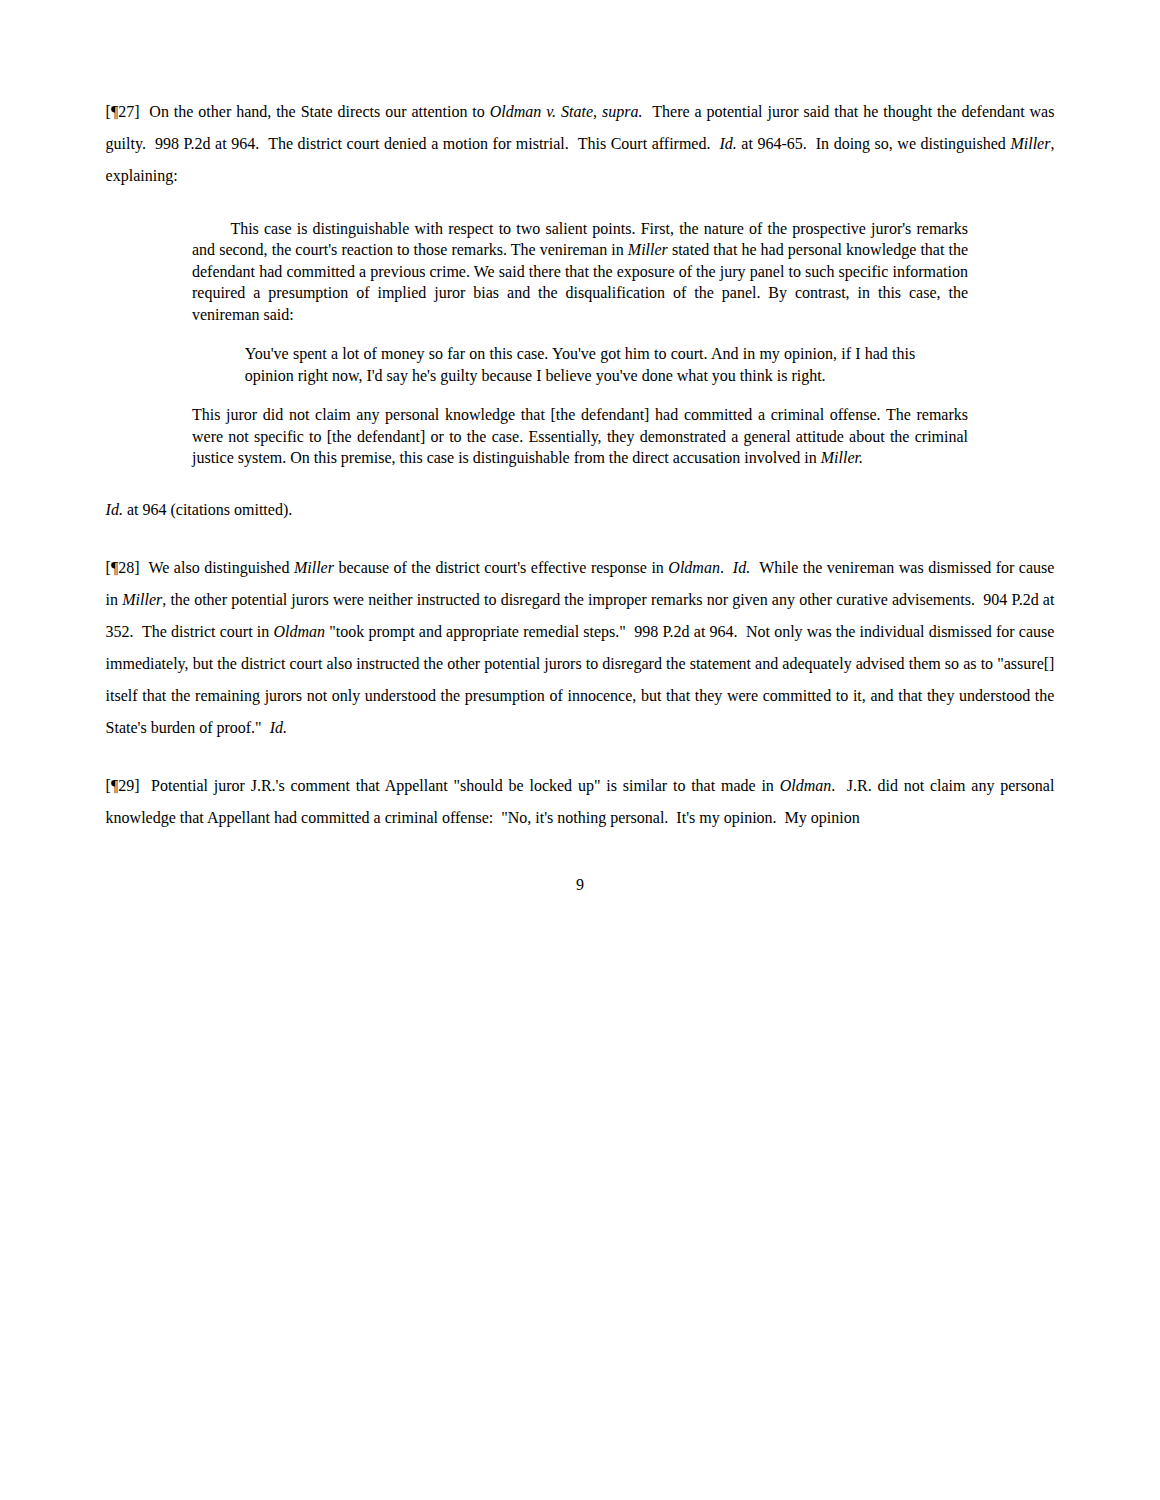[¶27] On the other hand, the State directs our attention to Oldman v. State, supra. There a potential juror said that he thought the defendant was guilty. 998 P.2d at 964. The district court denied a motion for mistrial. This Court affirmed. Id. at 964-65. In doing so, we distinguished Miller, explaining:
This case is distinguishable with respect to two salient points. First, the nature of the prospective juror's remarks and second, the court's reaction to those remarks. The venireman in Miller stated that he had personal knowledge that the defendant had committed a previous crime. We said there that the exposure of the jury panel to such specific information required a presumption of implied juror bias and the disqualification of the panel. By contrast, in this case, the venireman said:
You've spent a lot of money so far on this case. You've got him to court. And in my opinion, if I had this opinion right now, I'd say he's guilty because I believe you've done what you think is right.
This juror did not claim any personal knowledge that [the defendant] had committed a criminal offense. The remarks were not specific to [the defendant] or to the case. Essentially, they demonstrated a general attitude about the criminal justice system. On this premise, this case is distinguishable from the direct accusation involved in Miller.
Id. at 964 (citations omitted).
[¶28] We also distinguished Miller because of the district court's effective response in Oldman. Id. While the venireman was dismissed for cause in Miller, the other potential jurors were neither instructed to disregard the improper remarks nor given any other curative advisements. 904 P.2d at 352. The district court in Oldman "took prompt and appropriate remedial steps." 998 P.2d at 964. Not only was the individual dismissed for cause immediately, but the district court also instructed the other potential jurors to disregard the statement and adequately advised them so as to "assure[] itself that the remaining jurors not only understood the presumption of innocence, but that they were committed to it, and that they understood the State's burden of proof." Id.
[¶29] Potential juror J.R.'s comment that Appellant "should be locked up" is similar to that made in Oldman. J.R. did not claim any personal knowledge that Appellant had committed a criminal offense: "No, it's nothing personal. It's my opinion. My opinion
9